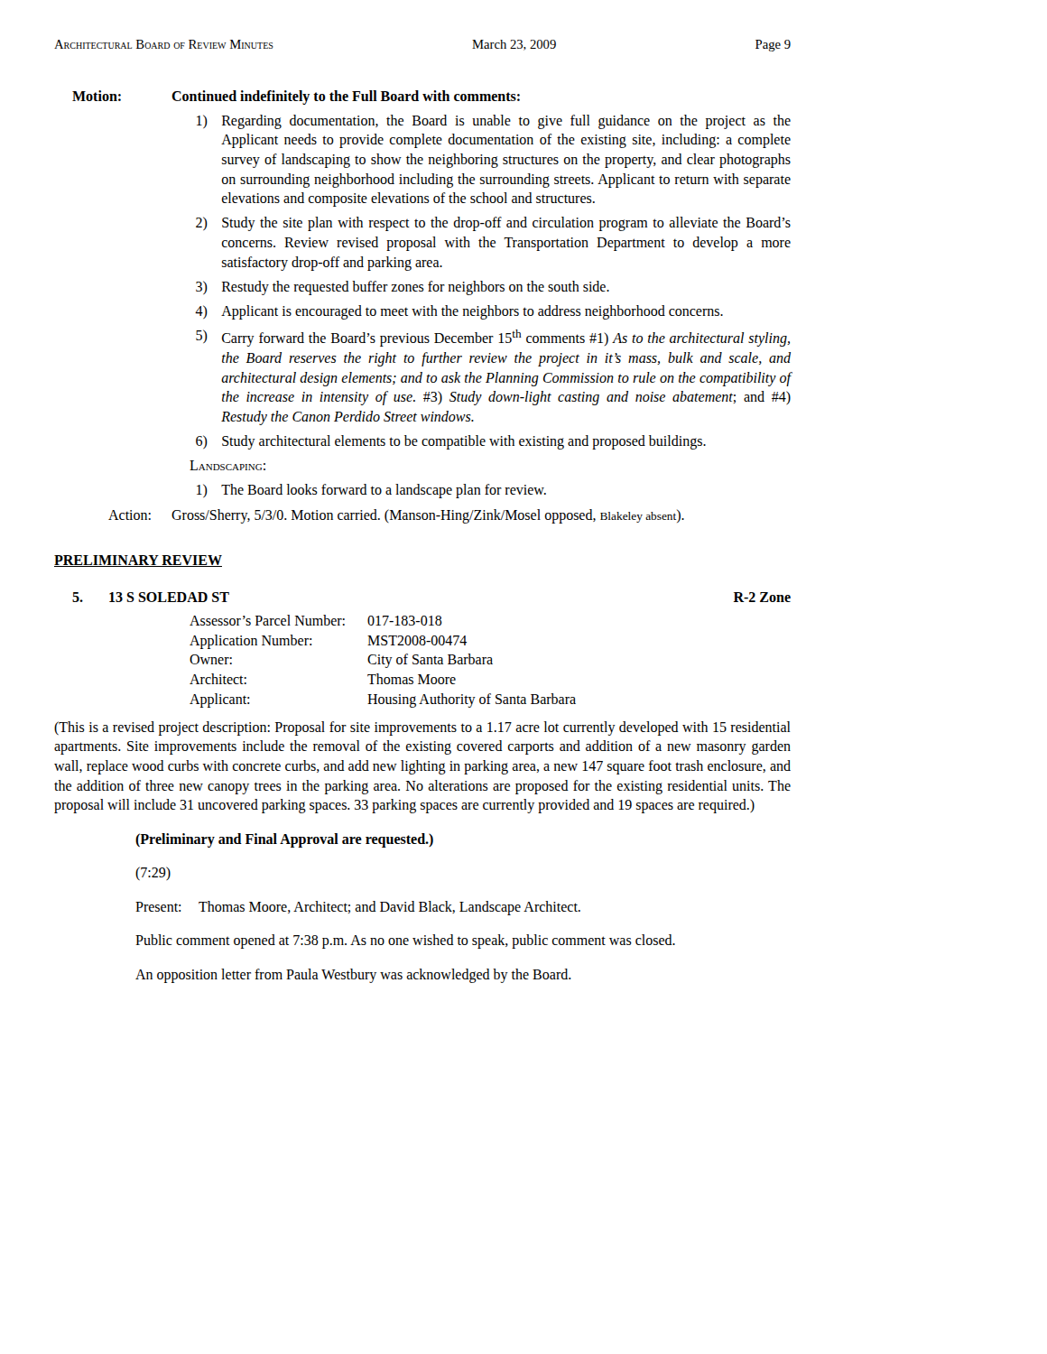Architectural Board of Review Minutes March 23, 2009 Page 9
Motion:
Continued indefinitely to the Full Board with comments:
Regarding documentation, the Board is unable to give full guidance on the project as the Applicant needs to provide complete documentation of the existing site, including: a complete survey of landscaping to show the neighboring structures on the property, and clear photographs on surrounding neighborhood including the surrounding streets. Applicant to return with separate elevations and composite elevations of the school and structures.
Study the site plan with respect to the drop-off and circulation program to alleviate the Board’s concerns. Review revised proposal with the Transportation Department to develop a more satisfactory drop-off and parking area.
Restudy the requested buffer zones for neighbors on the south side.
Applicant is encouraged to meet with the neighbors to address neighborhood concerns.
Carry forward the Board’s previous December 15th comments #1) As to the architectural styling, the Board reserves the right to further review the project in it’s mass, bulk and scale, and architectural design elements; and to ask the Planning Commission to rule on the compatibility of the increase in intensity of use. #3) Study down-light casting and noise abatement; and #4) Restudy the Canon Perdido Street windows.
Study architectural elements to be compatible with existing and proposed buildings.
Landscaping:
The Board looks forward to a landscape plan for review.
Action:
Gross/Sherry, 5/3/0. Motion carried. (Manson-Hing/Zink/Mosel opposed, Blakeley absent).
PRELIMINARY REVIEW
5.
13 S SOLEDAD ST
R-2 Zone
| Assessor’s Parcel Number: | 017-183-018 |
| Application Number: | MST2008-00474 |
| Owner: | City of Santa Barbara |
| Architect: | Thomas Moore |
| Applicant: | Housing Authority of Santa Barbara |
(This is a revised project description: Proposal for site improvements to a 1.17 acre lot currently developed with 15 residential apartments. Site improvements include the removal of the existing covered carports and addition of a new masonry garden wall, replace wood curbs with concrete curbs, and add new lighting in parking area, a new 147 square foot trash enclosure, and the addition of three new canopy trees in the parking area. No alterations are proposed for the existing residential units. The proposal will include 31 uncovered parking spaces. 33 parking spaces are currently provided and 19 spaces are required.)
(Preliminary and Final Approval are requested.)
(7:29)
Present:
Thomas Moore, Architect; and David Black, Landscape Architect.
Public comment opened at 7:38 p.m. As no one wished to speak, public comment was closed.
An opposition letter from Paula Westbury was acknowledged by the Board.